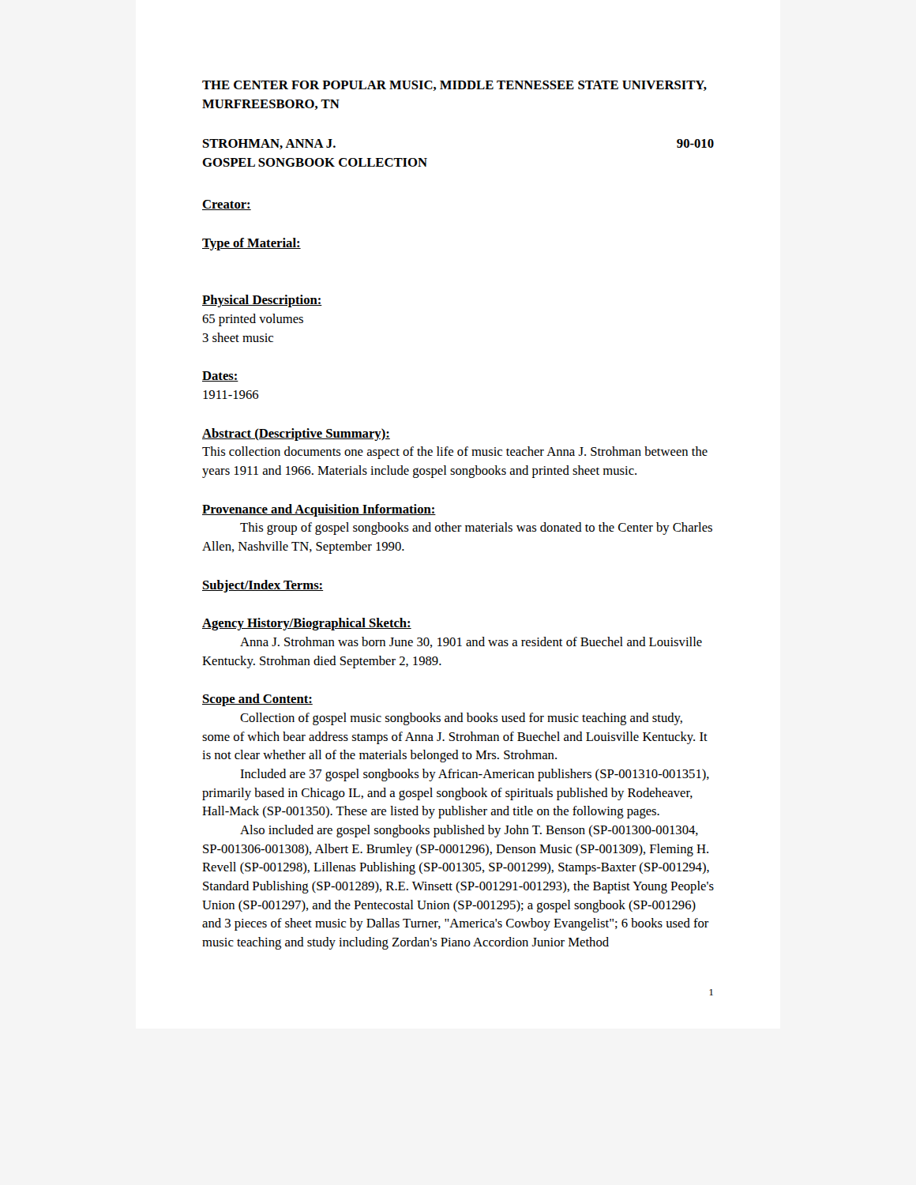The Center for Popular Music, Middle Tennessee State University, Murfreesboro, TN
Strohman, Anna J. 90-010
Gospel Songbook Collection
Creator:
Type of Material:
Physical Description:
65 printed volumes
3 sheet music
Dates:
1911-1966
Abstract (Descriptive Summary):
This collection documents one aspect of the life of music teacher Anna J. Strohman between the years 1911 and 1966. Materials include gospel songbooks and printed sheet music.
Provenance and Acquisition Information:
This group of gospel songbooks and other materials was donated to the Center by Charles Allen, Nashville TN, September 1990.
Subject/Index Terms:
Agency History/Biographical Sketch:
Anna J. Strohman was born June 30, 1901 and was a resident of Buechel and Louisville Kentucky. Strohman died September 2, 1989.
Scope and Content:
Collection of gospel music songbooks and books used for music teaching and study, some of which bear address stamps of Anna J. Strohman of Buechel and Louisville Kentucky. It is not clear whether all of the materials belonged to Mrs. Strohman.
Included are 37 gospel songbooks by African-American publishers (SP-001310-001351), primarily based in Chicago IL, and a gospel songbook of spirituals published by Rodeheaver, Hall-Mack (SP-001350). These are listed by publisher and title on the following pages.
Also included are gospel songbooks published by John T. Benson (SP-001300-001304, SP-001306-001308), Albert E. Brumley (SP-0001296), Denson Music (SP-001309), Fleming H. Revell (SP-001298), Lillenas Publishing (SP-001305, SP-001299), Stamps-Baxter (SP-001294), Standard Publishing (SP-001289), R.E. Winsett (SP-001291-001293), the Baptist Young People's Union (SP-001297), and the Pentecostal Union (SP-001295); a gospel songbook (SP-001296) and 3 pieces of sheet music by Dallas Turner, "America's Cowboy Evangelist"; 6 books used for music teaching and study including Zordan's Piano Accordion Junior Method
1